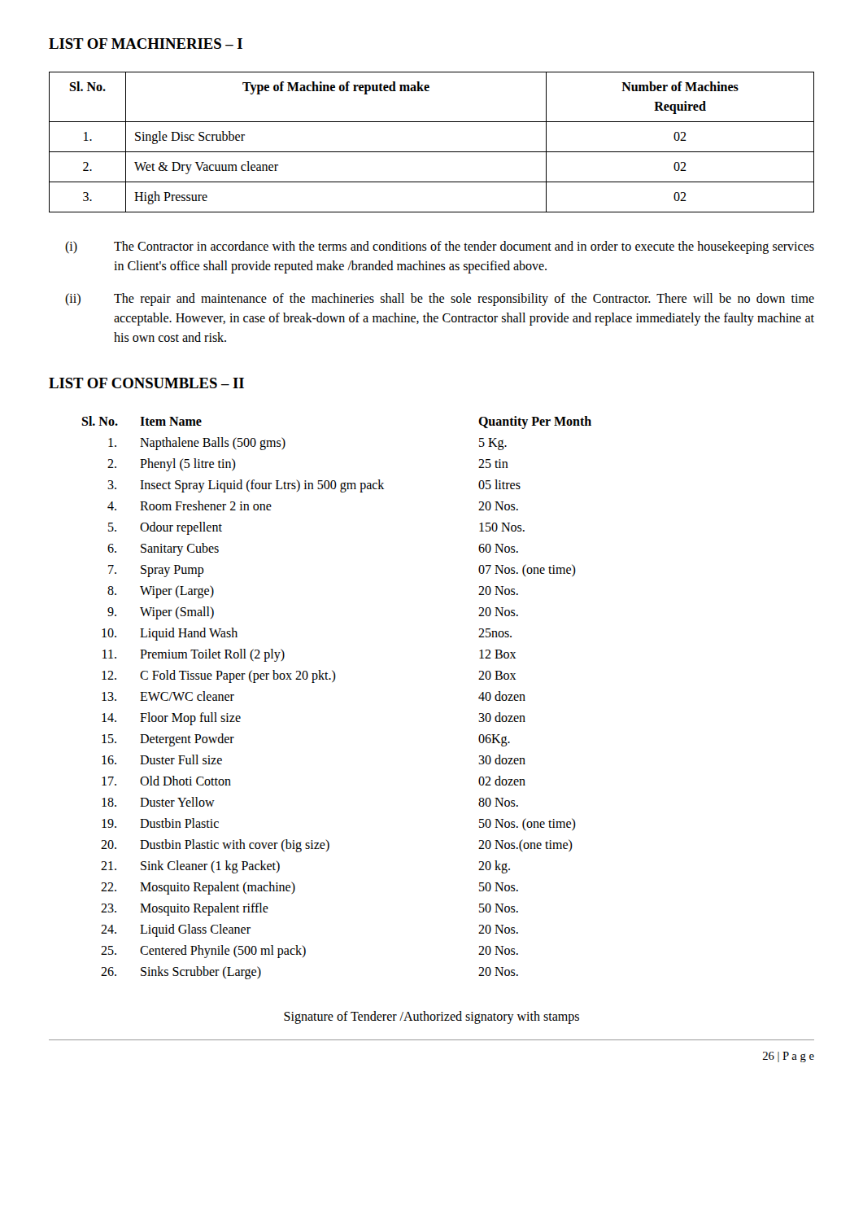LIST OF MACHINERIES – I
| Sl. No. | Type of Machine of reputed make | Number of Machines Required |
| --- | --- | --- |
| 1. | Single Disc Scrubber | 02 |
| 2. | Wet & Dry Vacuum cleaner | 02 |
| 3. | High Pressure | 02 |
(i) The Contractor in accordance with the terms and conditions of the tender document and in order to execute the housekeeping services in Client's office shall provide reputed make /branded machines as specified above.
(ii) The repair and maintenance of the machineries shall be the sole responsibility of the Contractor. There will be no down time acceptable. However, in case of break-down of a machine, the Contractor shall provide and replace immediately the faulty machine at his own cost and risk.
LIST OF CONSUMBLES – II
| Sl. No. | Item Name | Quantity Per Month |
| --- | --- | --- |
| 1. | Napthalene Balls (500 gms) | 5 Kg. |
| 2. | Phenyl (5 litre tin) | 25 tin |
| 3. | Insect Spray Liquid (four Ltrs) in 500 gm pack | 05 litres |
| 4. | Room Freshener 2 in one | 20 Nos. |
| 5. | Odour repellent | 150 Nos. |
| 6. | Sanitary Cubes | 60 Nos. |
| 7. | Spray Pump | 07 Nos. (one time) |
| 8. | Wiper (Large) | 20 Nos. |
| 9. | Wiper (Small) | 20 Nos. |
| 10. | Liquid Hand Wash | 25nos. |
| 11. | Premium Toilet Roll (2 ply) | 12 Box |
| 12. | C Fold Tissue Paper (per box 20 pkt.) | 20 Box |
| 13. | EWC/WC cleaner | 40 dozen |
| 14. | Floor Mop full size | 30 dozen |
| 15. | Detergent Powder | 06Kg. |
| 16. | Duster Full size | 30 dozen |
| 17. | Old Dhoti Cotton | 02 dozen |
| 18. | Duster Yellow | 80 Nos. |
| 19. | Dustbin Plastic | 50 Nos. (one time) |
| 20. | Dustbin Plastic with cover (big size) | 20 Nos.(one time) |
| 21. | Sink Cleaner (1 kg Packet) | 20 kg. |
| 22. | Mosquito Repalent (machine) | 50 Nos. |
| 23. | Mosquito Repalent riffle | 50 Nos. |
| 24. | Liquid Glass Cleaner | 20 Nos. |
| 25. | Centered Phynile (500 ml pack) | 20 Nos. |
| 26. | Sinks Scrubber (Large) | 20 Nos. |
Signature of Tenderer /Authorized signatory with stamps
26 | P a g e